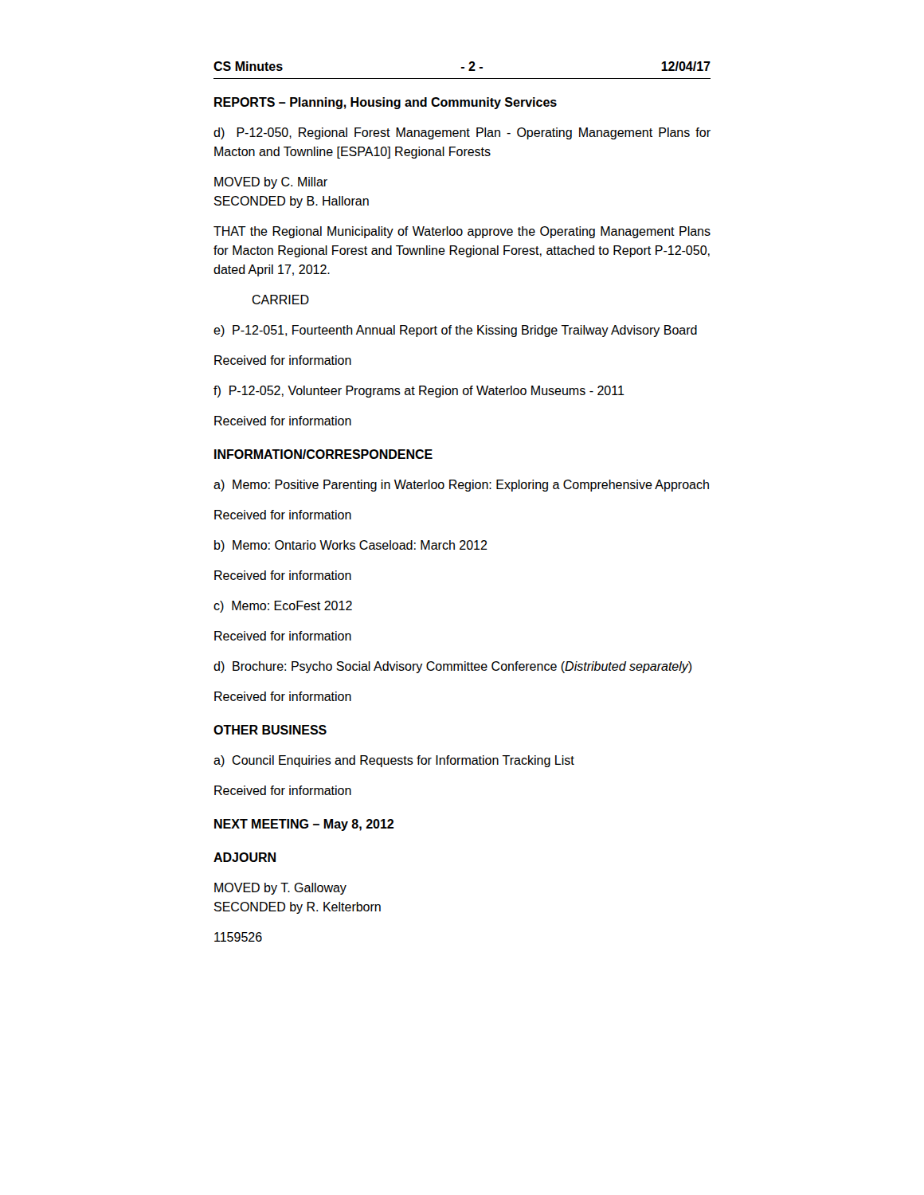CS Minutes
- 2 -
12/04/17
REPORTS – Planning, Housing and Community Services
d) P-12-050, Regional Forest Management Plan - Operating Management Plans for Macton and Townline [ESPA10] Regional Forests
MOVED by C. Millar SECONDED by B. Halloran
THAT the Regional Municipality of Waterloo approve the Operating Management Plans for Macton Regional Forest and Townline Regional Forest, attached to Report P-12-050, dated April 17, 2012.
CARRIED
e) P-12-051, Fourteenth Annual Report of the Kissing Bridge Trailway Advisory Board
Received for information
f) P-12-052, Volunteer Programs at Region of Waterloo Museums - 2011
Received for information
INFORMATION/CORRESPONDENCE
a) Memo: Positive Parenting in Waterloo Region: Exploring a Comprehensive Approach
Received for information
b) Memo: Ontario Works Caseload: March 2012
Received for information
c) Memo: EcoFest 2012
Received for information
d) Brochure: Psycho Social Advisory Committee Conference (Distributed separately)
Received for information
OTHER BUSINESS
a) Council Enquiries and Requests for Information Tracking List
Received for information
NEXT MEETING – May 8, 2012
ADJOURN
MOVED by T. Galloway SECONDED by R. Kelterborn
1159526